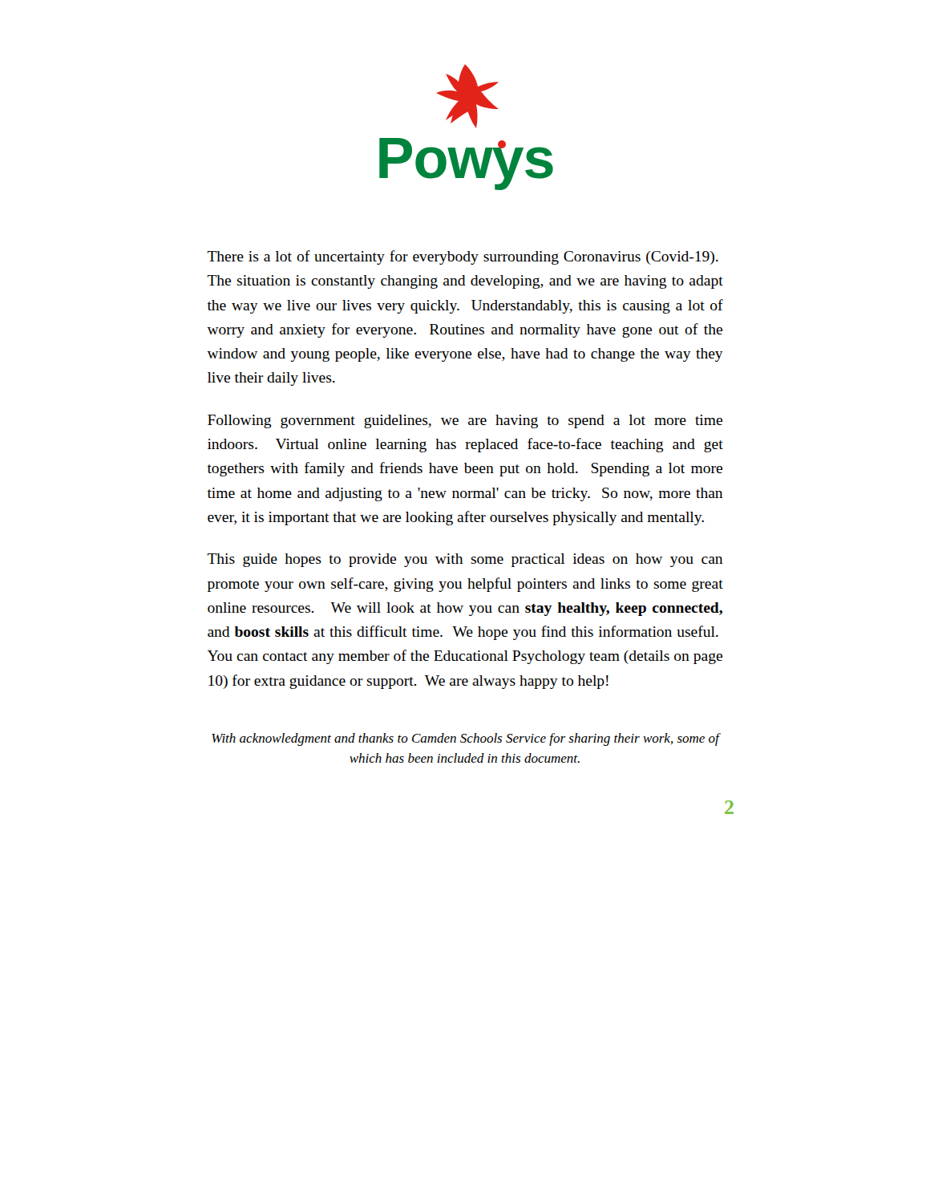Powys
There is a lot of uncertainty for everybody surrounding Coronavirus (Covid-19). The situation is constantly changing and developing, and we are having to adapt the way we live our lives very quickly. Understandably, this is causing a lot of worry and anxiety for everyone. Routines and normality have gone out of the window and young people, like everyone else, have had to change the way they live their daily lives.
Following government guidelines, we are having to spend a lot more time indoors. Virtual online learning has replaced face-to-face teaching and get togethers with family and friends have been put on hold. Spending a lot more time at home and adjusting to a 'new normal' can be tricky. So now, more than ever, it is important that we are looking after ourselves physically and mentally.
This guide hopes to provide you with some practical ideas on how you can promote your own self-care, giving you helpful pointers and links to some great online resources. We will look at how you can stay healthy, keep connected, and boost skills at this difficult time. We hope you find this information useful. You can contact any member of the Educational Psychology team (details on page 10) for extra guidance or support. We are always happy to help!
With acknowledgment and thanks to Camden Schools Service for sharing their work, some of which has been included in this document.
2